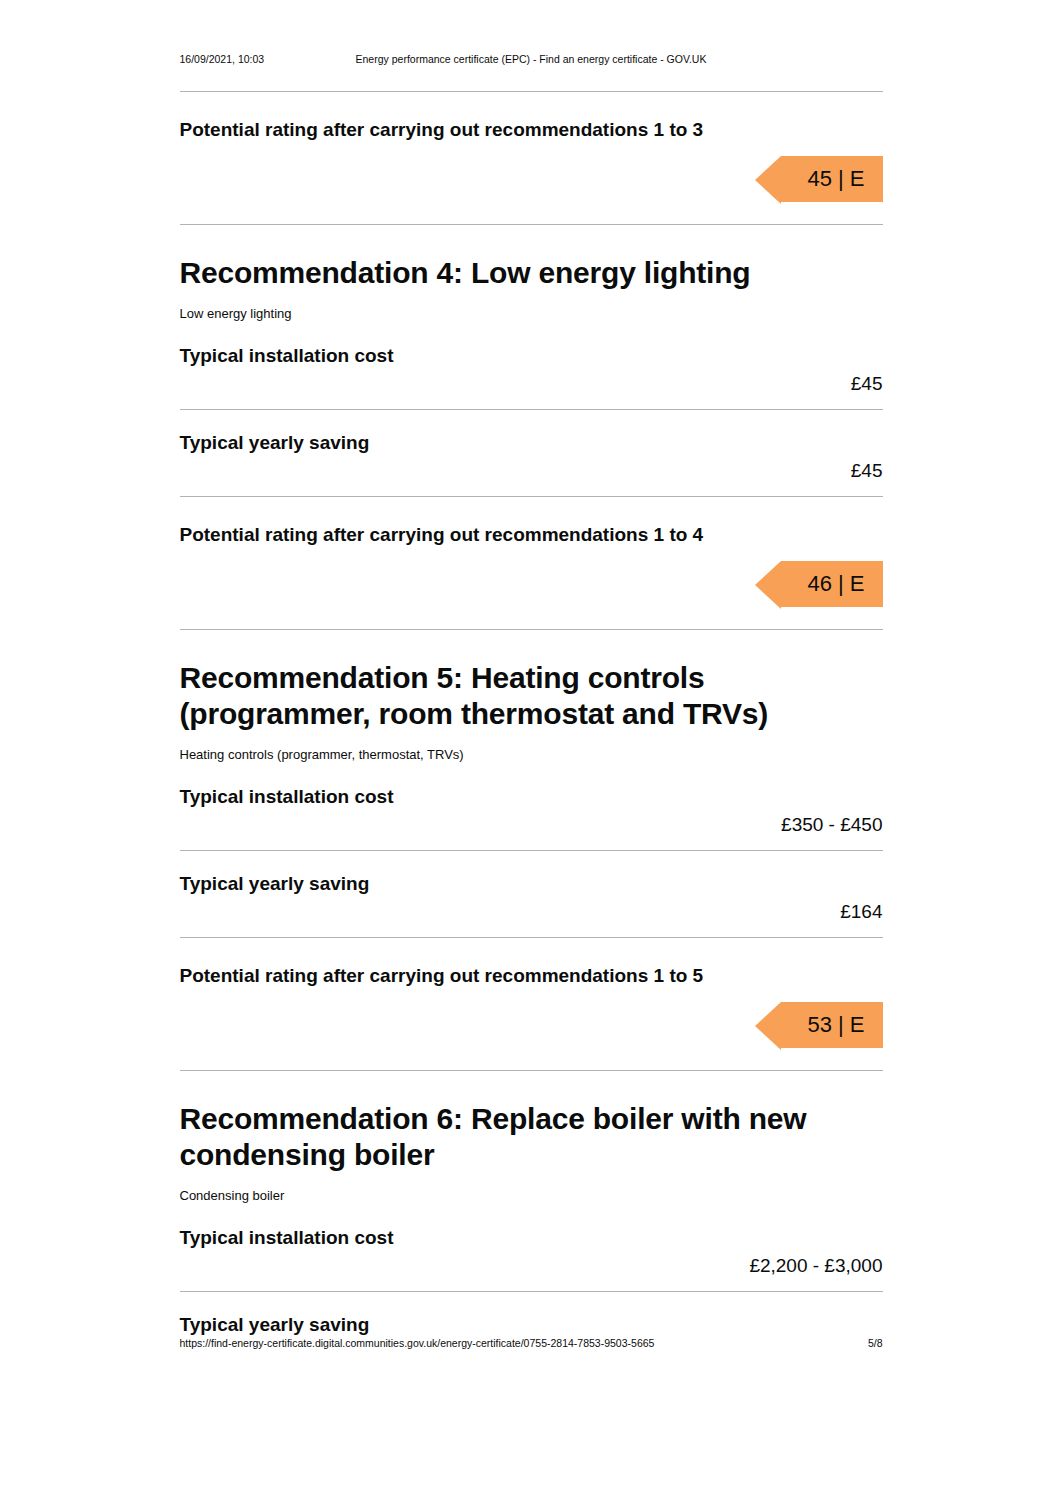16/09/2021, 10:03
Energy performance certificate (EPC) - Find an energy certificate - GOV.UK
Potential rating after carrying out recommendations 1 to 3
45 | E
Recommendation 4: Low energy lighting
Low energy lighting
Typical installation cost
£45
Typical yearly saving
£45
Potential rating after carrying out recommendations 1 to 4
46 | E
Recommendation 5: Heating controls (programmer, room thermostat and TRVs)
Heating controls (programmer, thermostat, TRVs)
Typical installation cost
£350 - £450
Typical yearly saving
£164
Potential rating after carrying out recommendations 1 to 5
53 | E
Recommendation 6: Replace boiler with new condensing boiler
Condensing boiler
Typical installation cost
£2,200 - £3,000
Typical yearly saving
https://find-energy-certificate.digital.communities.gov.uk/energy-certificate/0755-2814-7853-9503-5665
5/8